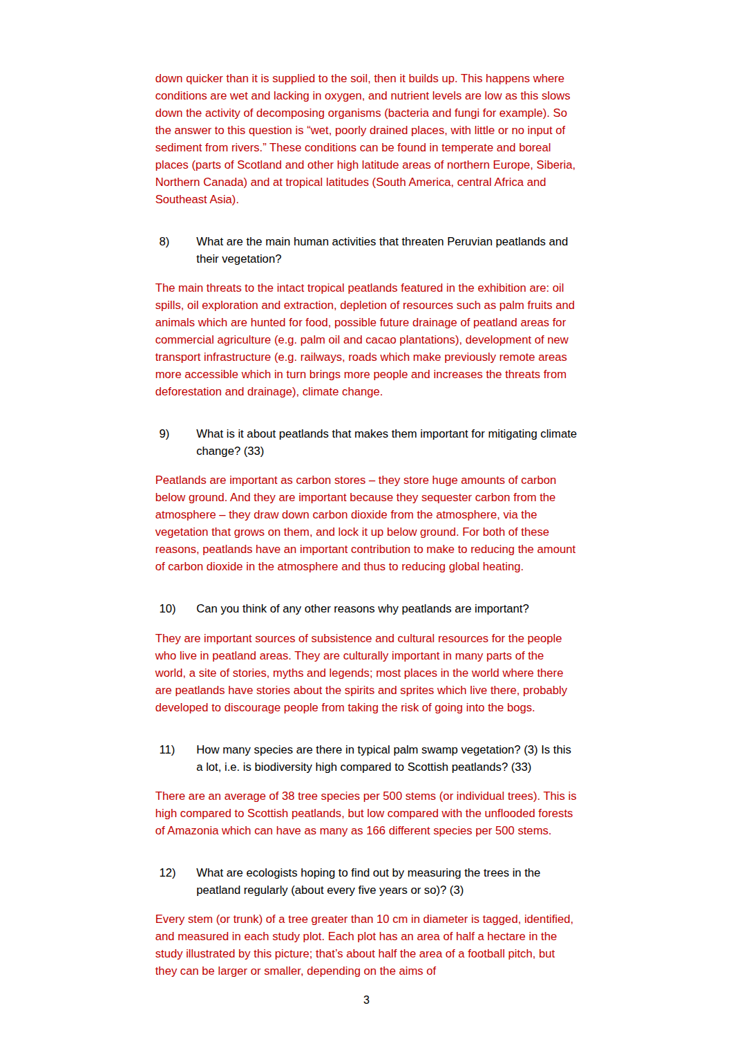down quicker than it is supplied to the soil, then it builds up. This happens where conditions are wet and lacking in oxygen, and nutrient levels are low as this slows down the activity of decomposing organisms (bacteria and fungi for example). So the answer to this question is “wet, poorly drained places, with little or no input of sediment from rivers.” These conditions can be found in temperate and boreal places (parts of Scotland and other high latitude areas of northern Europe, Siberia, Northern Canada) and at tropical latitudes (South America, central Africa and Southeast Asia).
8) What are the main human activities that threaten Peruvian peatlands and their vegetation?
The main threats to the intact tropical peatlands featured in the exhibition are: oil spills, oil exploration and extraction, depletion of resources such as palm fruits and animals which are hunted for food, possible future drainage of peatland areas for commercial agriculture (e.g. palm oil and cacao plantations), development of new transport infrastructure (e.g. railways, roads which make previously remote areas more accessible which in turn brings more people and increases the threats from deforestation and drainage), climate change.
9) What is it about peatlands that makes them important for mitigating climate change? (33)
Peatlands are important as carbon stores – they store huge amounts of carbon below ground. And they are important because they sequester carbon from the atmosphere – they draw down carbon dioxide from the atmosphere, via the vegetation that grows on them, and lock it up below ground. For both of these reasons, peatlands have an important contribution to make to reducing the amount of carbon dioxide in the atmosphere and thus to reducing global heating.
10) Can you think of any other reasons why peatlands are important?
They are important sources of subsistence and cultural resources for the people who live in peatland areas. They are culturally important in many parts of the world, a site of stories, myths and legends; most places in the world where there are peatlands have stories about the spirits and sprites which live there, probably developed to discourage people from taking the risk of going into the bogs.
11) How many species are there in typical palm swamp vegetation? (3) Is this a lot, i.e. is biodiversity high compared to Scottish peatlands? (33)
There are an average of 38 tree species per 500 stems (or individual trees). This is high compared to Scottish peatlands, but low compared with the unflooded forests of Amazonia which can have as many as 166 different species per 500 stems.
12) What are ecologists hoping to find out by measuring the trees in the peatland regularly (about every five years or so)? (3)
Every stem (or trunk) of a tree greater than 10 cm in diameter is tagged, identified, and measured in each study plot. Each plot has an area of half a hectare in the study illustrated by this picture; that’s about half the area of a football pitch, but they can be larger or smaller, depending on the aims of
3